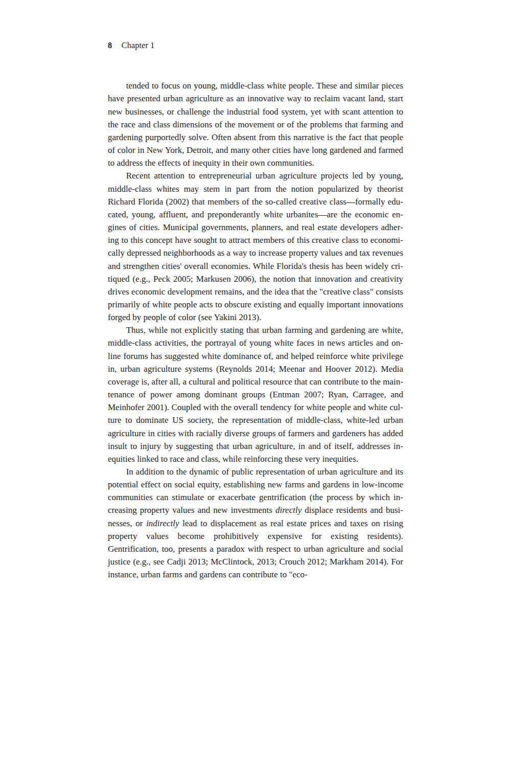8 Chapter 1
tended to focus on young, middle-class white people. These and similar pieces have presented urban agriculture as an innovative way to reclaim vacant land, start new businesses, or challenge the industrial food system, yet with scant attention to the race and class dimensions of the movement or of the problems that farming and gardening purportedly solve. Often absent from this narrative is the fact that people of color in New York, Detroit, and many other cities have long gardened and farmed to address the effects of inequity in their own communities.
Recent attention to entrepreneurial urban agriculture projects led by young, middle-class whites may stem in part from the notion popularized by theorist Richard Florida (2002) that members of the so-called creative class—formally educated, young, affluent, and preponderantly white urbanites—are the economic engines of cities. Municipal governments, planners, and real estate developers adhering to this concept have sought to attract members of this creative class to economically depressed neighborhoods as a way to increase property values and tax revenues and strengthen cities' overall economies. While Florida's thesis has been widely critiqued (e.g., Peck 2005; Markusen 2006), the notion that innovation and creativity drives economic development remains, and the idea that the "creative class" consists primarily of white people acts to obscure existing and equally important innovations forged by people of color (see Yakini 2013).
Thus, while not explicitly stating that urban farming and gardening are white, middle-class activities, the portrayal of young white faces in news articles and online forums has suggested white dominance of, and helped reinforce white privilege in, urban agriculture systems (Reynolds 2014; Meenar and Hoover 2012). Media coverage is, after all, a cultural and political resource that can contribute to the maintenance of power among dominant groups (Entman 2007; Ryan, Carragee, and Meinhofer 2001). Coupled with the overall tendency for white people and white culture to dominate US society, the representation of middle-class, white-led urban agriculture in cities with racially diverse groups of farmers and gardeners has added insult to injury by suggesting that urban agriculture, in and of itself, addresses inequities linked to race and class, while reinforcing these very inequities.
In addition to the dynamic of public representation of urban agriculture and its potential effect on social equity, establishing new farms and gardens in low-income communities can stimulate or exacerbate gentrification (the process by which increasing property values and new investments directly displace residents and businesses, or indirectly lead to displacement as real estate prices and taxes on rising property values become prohibitively expensive for existing residents). Gentrification, too, presents a paradox with respect to urban agriculture and social justice (e.g., see Cadji 2013; McClintock, 2013; Crouch 2012; Markham 2014). For instance, urban farms and gardens can contribute to "eco-